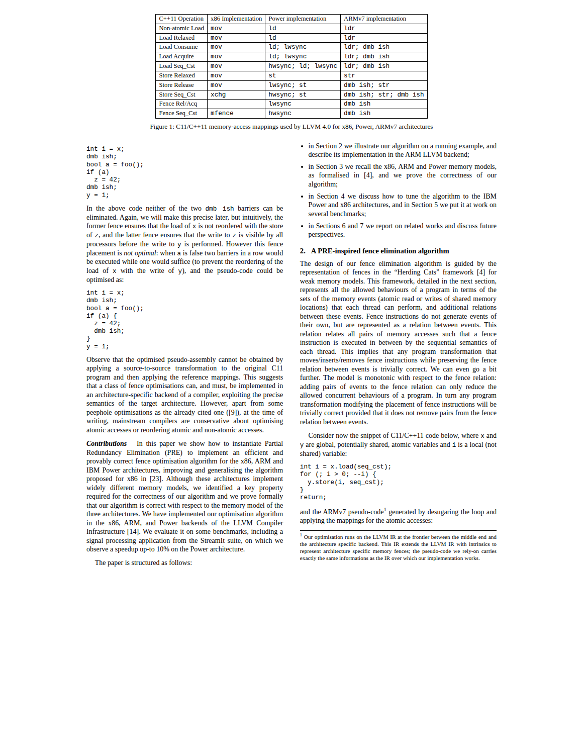| C++11 Operation | x86 Implementation | Power implementation | ARMv7 implementation |
| --- | --- | --- | --- |
| Non-atomic Load | mov | ld | ldr |
| Load Relaxed | mov | ld | ldr |
| Load Consume | mov | ld; lwsync | ldr; dmb ish |
| Load Acquire | mov | ld; lwsync | ldr; dmb ish |
| Load Seq_Cst | mov | hwsync; ld; lwsync | ldr; dmb ish |
| Store Relaxed | mov | st | str |
| Store Release | mov | lwsync; st | dmb ish; str |
| Store Seq_Cst | xchg | hwsync; st | dmb ish; str; dmb ish |
| Fence Rel/Acq | | lwsync | dmb ish |
| Fence Seq_Cst | mfence | hwsync | dmb ish |
Figure 1: C11/C++11 memory-access mappings used by LLVM 4.0 for x86, Power, ARMv7 architectures
int i = x;
dmb ish;
bool a = foo();
if (a)
  z = 42;
dmb ish;
y = 1;
In the above code neither of the two dmb ish barriers can be eliminated. Again, we will make this precise later, but intuitively, the former fence ensures that the load of x is not reordered with the store of z, and the latter fence ensures that the write to z is visible by all processors before the write to y is performed. However this fence placement is not optimal: when a is false two barriers in a row would be executed while one would suffice (to prevent the reordering of the load of x with the write of y), and the pseudo-code could be optimised as:
int i = x;
dmb ish;
bool a = foo();
if (a) {
  z = 42;
  dmb ish;
}
y = 1;
Observe that the optimised pseudo-assembly cannot be obtained by applying a source-to-source transformation to the original C11 program and then applying the reference mappings. This suggests that a class of fence optimisations can, and must, be implemented in an architecture-specific backend of a compiler, exploiting the precise semantics of the target architecture. However, apart from some peephole optimisations as the already cited one ([9]), at the time of writing, mainstream compilers are conservative about optimising atomic accesses or reordering atomic and non-atomic accesses.
Contributions In this paper we show how to instantiate Partial Redundancy Elimination (PRE) to implement an efficient and provably correct fence optimisation algorithm for the x86, ARM and IBM Power architectures, improving and generalising the algorithm proposed for x86 in [23]. Although these architectures implement widely different memory models, we identified a key property required for the correctness of our algorithm and we prove formally that our algorithm is correct with respect to the memory model of the three architectures. We have implemented our optimisation algorithm in the x86, ARM, and Power backends of the LLVM Compiler Infrastructure [14]. We evaluate it on some benchmarks, including a signal processing application from the StreamIt suite, on which we observe a speedup up-to 10% on the Power architecture.
The paper is structured as follows:
in Section 2 we illustrate our algorithm on a running example, and describe its implementation in the ARM LLVM backend;
in Section 3 we recall the x86, ARM and Power memory models, as formalised in [4], and we prove the correctness of our algorithm;
in Section 4 we discuss how to tune the algorithm to the IBM Power and x86 architectures, and in Section 5 we put it at work on several benchmarks;
in Sections 6 and 7 we report on related works and discuss future perspectives.
2. A PRE-inspired fence elimination algorithm
The design of our fence elimination algorithm is guided by the representation of fences in the “Herding Cats” framework [4] for weak memory models. This framework, detailed in the next section, represents all the allowed behaviours of a program in terms of the sets of the memory events (atomic read or writes of shared memory locations) that each thread can perform, and additional relations between these events. Fence instructions do not generate events of their own, but are represented as a relation between events. This relation relates all pairs of memory accesses such that a fence instruction is executed in between by the sequential semantics of each thread. This implies that any program transformation that moves/inserts/removes fence instructions while preserving the fence relation between events is trivially correct. We can even go a bit further. The model is monotonic with respect to the fence relation: adding pairs of events to the fence relation can only reduce the allowed concurrent behaviours of a program. In turn any program transformation modifying the placement of fence instructions will be trivially correct provided that it does not remove pairs from the fence relation between events.
Consider now the snippet of C11/C++11 code below, where x and y are global, potentially shared, atomic variables and i is a local (not shared) variable:
int i = x.load(seq_cst);
for (; i > 0; --i) {
  y.store(i, seq_cst);
}
return;
and the ARMv7 pseudo-code1 generated by desugaring the loop and applying the mappings for the atomic accesses:
1 Our optimisation runs on the LLVM IR at the frontier between the middle end and the architecture specific backend. This IR extends the LLVM IR with intrinsics to represent architecture specific memory fences; the pseudo-code we rely-on carries exactly the same informations as the IR over which our implementation works.